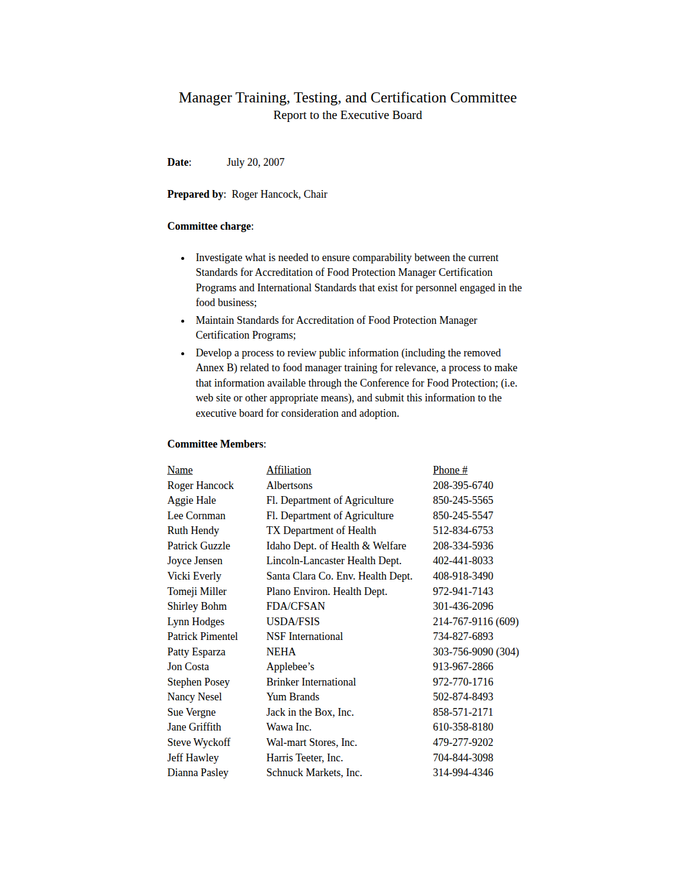Manager Training, Testing, and Certification Committee Report to the Executive Board
Date:July 20, 2007
Prepared by: Roger Hancock, Chair
Committee charge:
Investigate what is needed to ensure comparability between the current Standards for Accreditation of Food Protection Manager Certification Programs and International Standards that exist for personnel engaged in the food business;
Maintain Standards for Accreditation of Food Protection Manager Certification Programs;
Develop a process to review public information (including the removed Annex B) related to food manager training for relevance, a process to make that information available through the Conference for Food Protection; (i.e. web site or other appropriate means), and submit this information to the executive board for consideration and adoption.
Committee Members:
| Name | Affiliation | Phone # |
| --- | --- | --- |
| Roger Hancock | Albertsons | 208-395-6740 |
| Aggie Hale | Fl. Department of Agriculture | 850-245-5565 |
| Lee Cornman | Fl. Department of Agriculture | 850-245-5547 |
| Ruth Hendy | TX Department of Health | 512-834-6753 |
| Patrick Guzzle | Idaho Dept. of Health & Welfare | 208-334-5936 |
| Joyce Jensen | Lincoln-Lancaster Health Dept. | 402-441-8033 |
| Vicki Everly | Santa Clara Co. Env. Health Dept. | 408-918-3490 |
| Tomeji Miller | Plano Environ. Health Dept. | 972-941-7143 |
| Shirley Bohm | FDA/CFSAN | 301-436-2096 |
| Lynn Hodges | USDA/FSIS | 214-767-9116 (609) |
| Patrick Pimentel | NSF International | 734-827-6893 |
| Patty Esparza | NEHA | 303-756-9090 (304) |
| Jon Costa | Applebee’s | 913-967-2866 |
| Stephen Posey | Brinker International | 972-770-1716 |
| Nancy Nesel | Yum Brands | 502-874-8493 |
| Sue Vergne | Jack in the Box, Inc. | 858-571-2171 |
| Jane Griffith | Wawa Inc. | 610-358-8180 |
| Steve Wyckoff | Wal-mart Stores, Inc. | 479-277-9202 |
| Jeff Hawley | Harris Teeter, Inc. | 704-844-3098 |
| Dianna Pasley | Schnuck Markets, Inc. | 314-994-4346 |